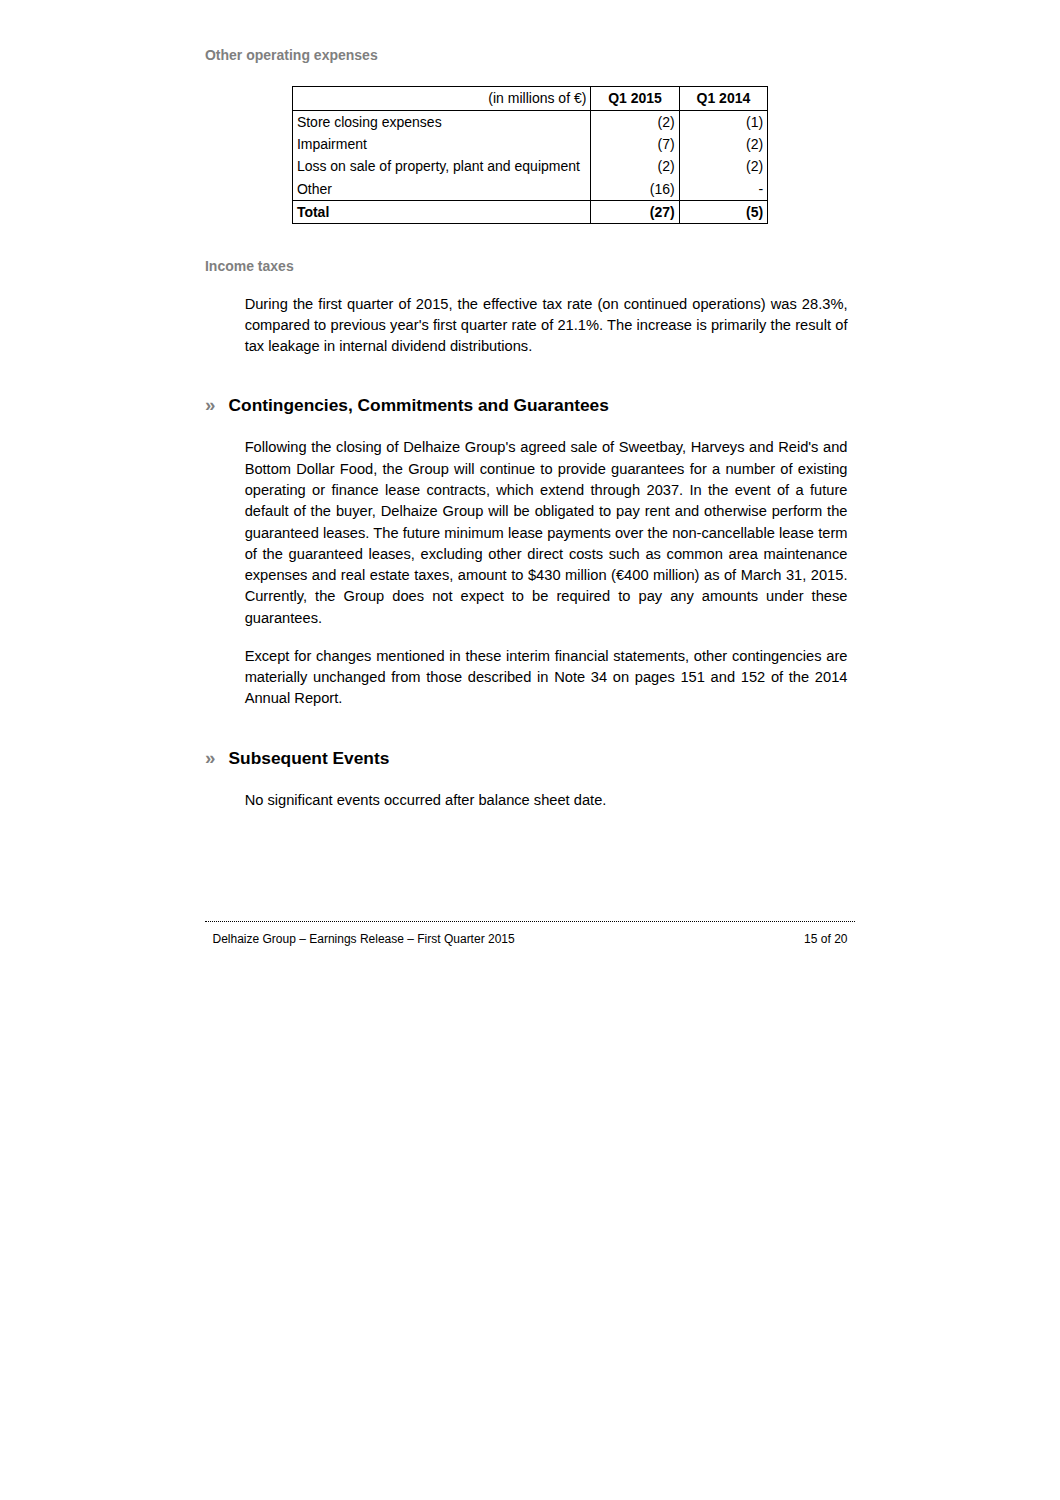Other operating expenses
| (in millions of €) | Q1 2015 | Q1 2014 |
| --- | --- | --- |
| Store closing expenses | (2) | (1) |
| Impairment | (7) | (2) |
| Loss on sale of property, plant and equipment | (2) | (2) |
| Other | (16) | - |
| Total | (27) | (5) |
Income taxes
During the first quarter of 2015, the effective tax rate (on continued operations) was 28.3%, compared to previous year's first quarter rate of 21.1%. The increase is primarily the result of tax leakage in internal dividend distributions.
»Contingencies, Commitments and Guarantees
Following the closing of Delhaize Group's agreed sale of Sweetbay, Harveys and Reid's and Bottom Dollar Food, the Group will continue to provide guarantees for a number of existing operating or finance lease contracts, which extend through 2037. In the event of a future default of the buyer, Delhaize Group will be obligated to pay rent and otherwise perform the guaranteed leases. The future minimum lease payments over the non-cancellable lease term of the guaranteed leases, excluding other direct costs such as common area maintenance expenses and real estate taxes, amount to $430 million (€400 million) as of March 31, 2015. Currently, the Group does not expect to be required to pay any amounts under these guarantees.
Except for changes mentioned in these interim financial statements, other contingencies are materially unchanged from those described in Note 34 on pages 151 and 152 of the 2014 Annual Report.
»Subsequent Events
No significant events occurred after balance sheet date.
Delhaize Group – Earnings Release – First Quarter 2015
15 of 20